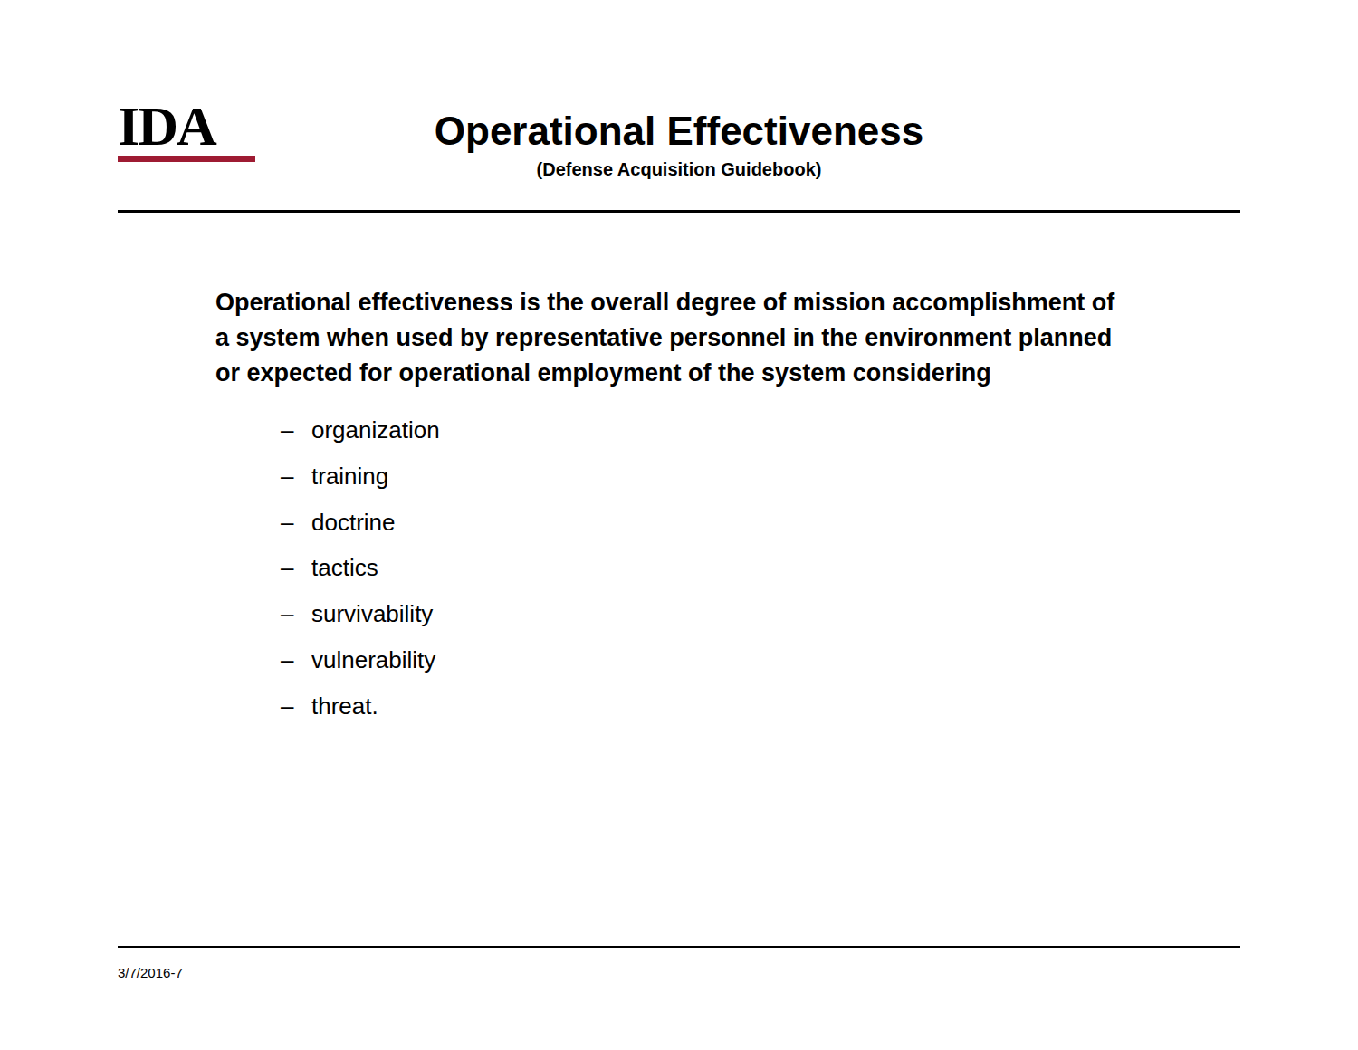IDA
Operational Effectiveness
(Defense Acquisition Guidebook)
Operational effectiveness is the overall degree of mission accomplishment of a system when used by representative personnel in the environment planned or expected for operational employment of the system considering
organization
training
doctrine
tactics
survivability
vulnerability
threat.
3/7/2016-7